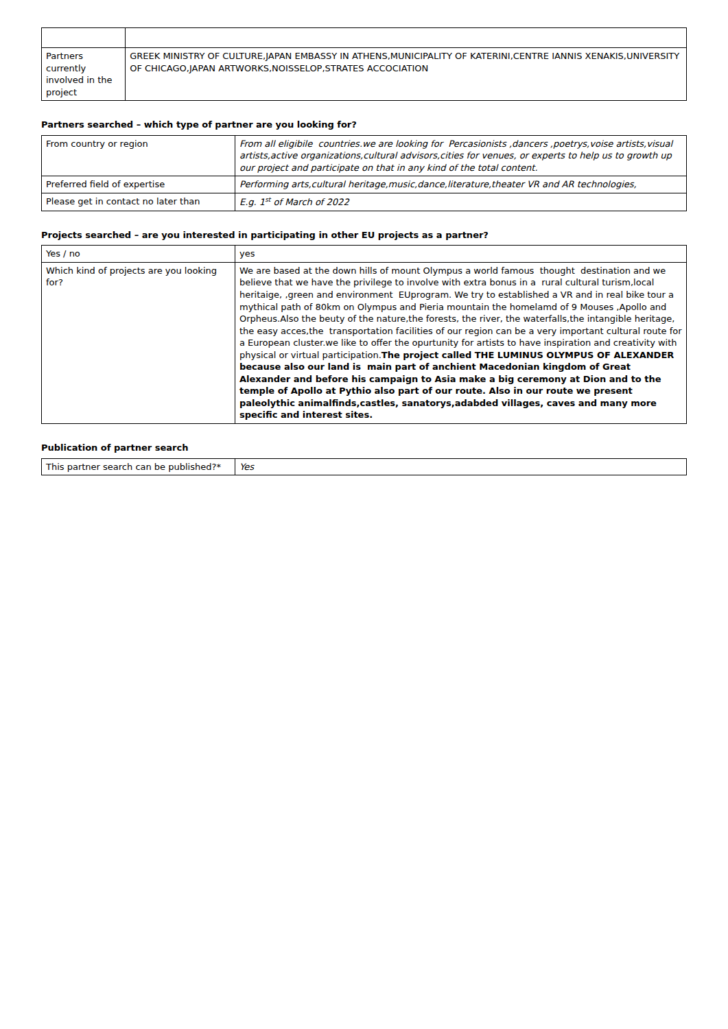| Partners currently involved in the project | GREEK MINISTRY OF CULTURE,JAPAN EMBASSY IN ATHENS,MUNICIPALITY OF KATERINI,CENTRE IANNIS XENAKIS,UNIVERSITY OF CHICAGO,JAPAN ARTWORKS,NOISSELOP,STRATES ACCOCIATION |
Partners searched – which type of partner are you looking for?
| From country or region | From all eligibile countries.we are looking for Percasionists ,dancers ,poetrys,voise artists,visual artists,active organizations,cultural advisors,cities for venues, or experts to help us to growth up our project and participate on that in any kind of the total content. |
| Preferred field of expertise | Performing arts,cultural heritage,music,dance,literature,theater VR and AR technologies, |
| Please get in contact no later than | E.g. 1 st of March of 2022 |
Projects searched – are you interested in participating in other EU projects as a partner?
| Yes / no | yes |
| Which kind of projects are you looking for? | We are based at the down hills of mount Olympus a world famous thought destination and we believe that we have the privilege to involve with extra bonus in a rural cultural turism,local heritaige, ,green and environment EUprogram. We try to established a VR and in real bike tour a mythical path of 80km on Olympus and Pieria mountain the homelamd of 9 Mouses ,Apollo and Orpheus.Also the beuty of the nature,the forests, the river, the waterfalls,the intangible heritage, the easy acces,the transportation facilities of our region can be a very important cultural route for a European cluster.we like to offer the opurtunity for artists to have inspiration and creativity with physical or virtual participation. The project called THE LUMINUS OLYMPUS OF ALEXANDER because also our land is main part of anchient Macedonian kingdom of Great Alexander and before his campaign to Asia make a big ceremony at Dion and to the temple of Apollo at Pythio also part of our route. Also in our route we present paleolythic animalfinds,castles, sanatorys,adabded villages, caves and many more specific and interest sites. |
Publication of partner search
| This partner search can be published?* | Yes |